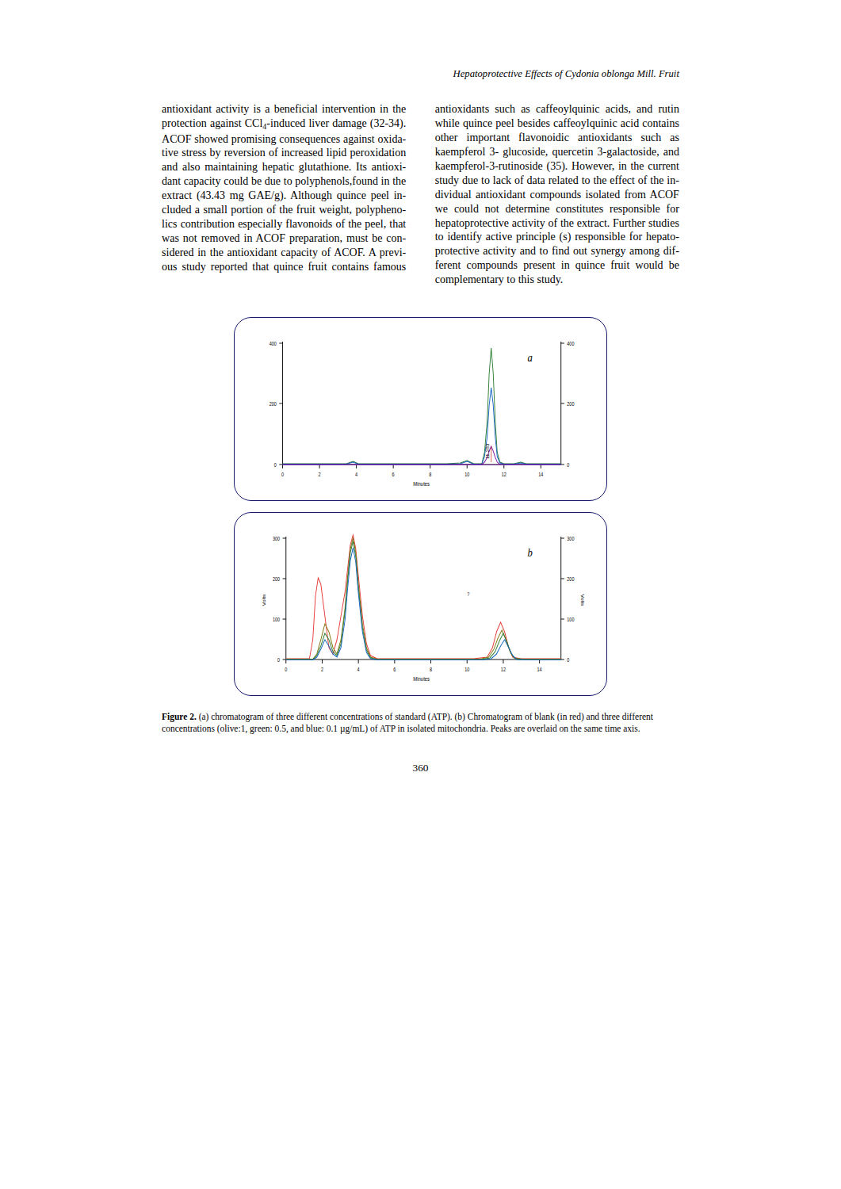Hepatoprotective Effects of Cydonia oblonga Mill. Fruit
antioxidant activity is a beneficial intervention in the protection against CCl4-induced liver damage (32-34). ACOF showed promising consequences against oxidative stress by reversion of increased lipid peroxidation and also maintaining hepatic glutathione. Its antioxidant capacity could be due to polyphenols,found in the extract (43.43 mg GAE/g). Although quince peel included a small portion of the fruit weight, polyphenolics contribution especially flavonoids of the peel, that was not removed in ACOF preparation, must be considered in the antioxidant capacity of ACOF. A previous study reported that quince fruit contains famous antioxidants such as caffeoylquinic acids, and rutin while quince peel besides caffeoylquinic acid contains other important flavonoidic antioxidants such as kaempferol 3- glucoside, quercetin 3-galactoside, and kaempferol-3-rutinoside (35). However, in the current study due to lack of data related to the effect of the individual antioxidant compounds isolated from ACOF we could not determine constitutes responsible for hepatoprotective activity of the extract. Further studies to identify active principle (s) responsible for hepatoprotective activity and to find out synergy among different compounds present in quince fruit would be complementary to this study.
0 200 400 0 200 400 0 2 4 6 8 10 12 14 Minutes a 11.283
0 100 200 300 Volts 0 100 200 300 Volts 0 2 4 6 8 10 12 14 Minutes b ?
Figure 2. (a) chromatogram of three different concentrations of standard (ATP). (b) Chromatogram of blank (in red) and three different concentrations (olive:1, green: 0.5, and blue: 0.1 µg/mL) of ATP in isolated mitochondria. Peaks are overlaid on the same time axis.
360